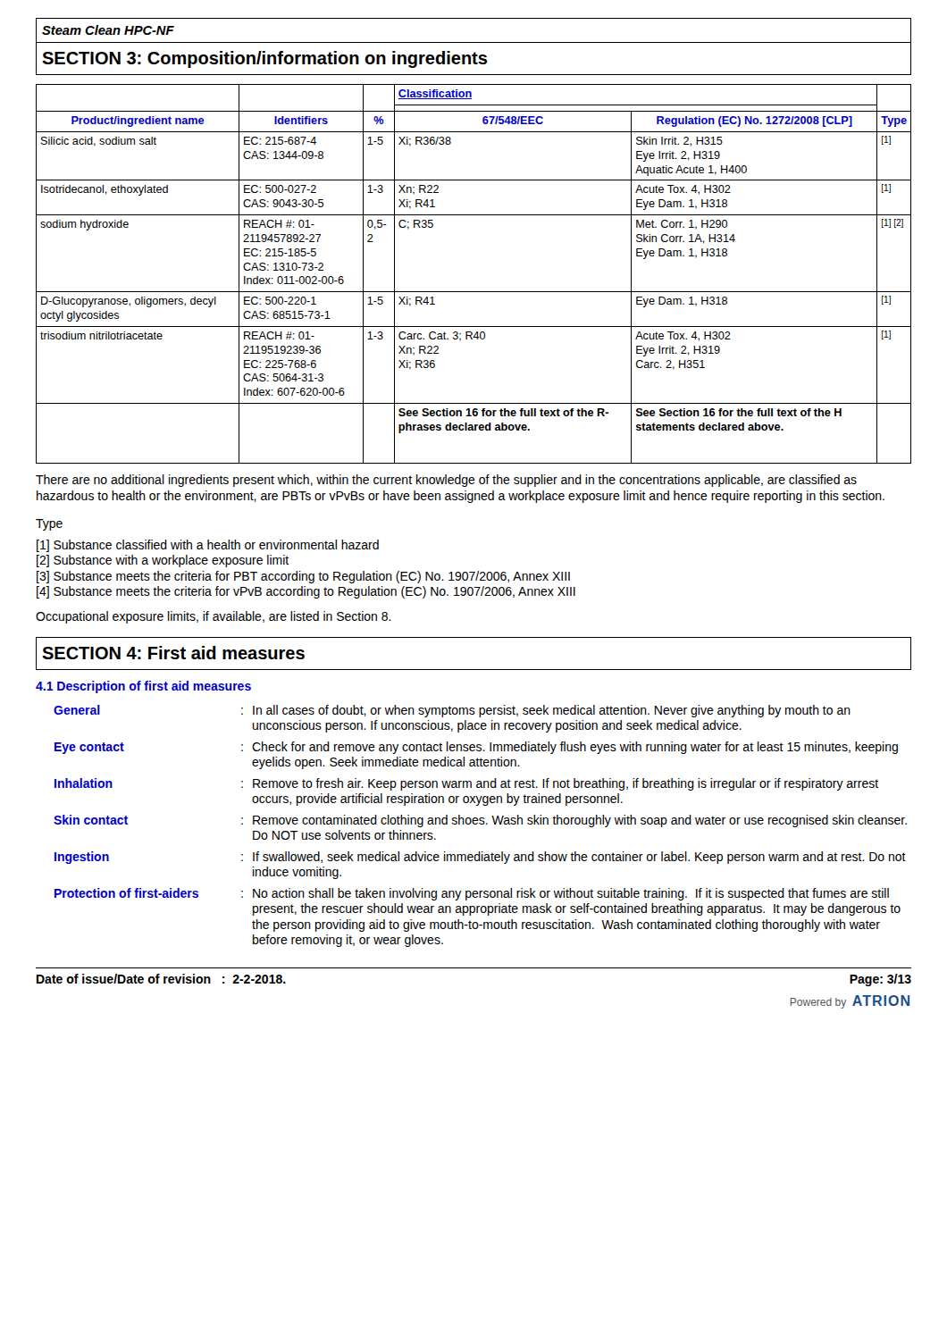Steam Clean HPC-NF
SECTION 3: Composition/information on ingredients
| | | | Classification | |
| Product/ingredient name | Identifiers | % | 67/548/EEC | Regulation (EC) No. 1272/2008 [CLP] | Type |
| Silicic acid, sodium salt | EC: 215-687-4 CAS: 1344-09-8 | 1-5 | Xi; R36/38 | Skin Irrit. 2, H315 Eye Irrit. 2, H319 Aquatic Acute 1, H400 | [1] |
| Isotridecanol, ethoxylated | EC: 500-027-2 CAS: 9043-30-5 | 1-3 | Xn; R22 Xi; R41 | Acute Tox. 4, H302 Eye Dam. 1, H318 | [1] |
| sodium hydroxide | REACH #: 01-2119457892-27 EC: 215-185-5 CAS: 1310-73-2 Index: 011-002-00-6 | 0,5-2 | C; R35 | Met. Corr. 1, H290 Skin Corr. 1A, H314 Eye Dam. 1, H318 | [1] [2] |
| D-Glucopyranose, oligomers, decyl octyl glycosides | EC: 500-220-1 CAS: 68515-73-1 | 1-5 | Xi; R41 | Eye Dam. 1, H318 | [1] |
| trisodium nitrilotriacetate | REACH #: 01-2119519239-36 EC: 225-768-6 CAS: 5064-31-3 Index: 607-620-00-6 | 1-3 | Carc. Cat. 3; R40 Xn; R22 Xi; R36 | Acute Tox. 4, H302 Eye Irrit. 2, H319 Carc. 2, H351 | [1] |
| | | | See Section 16 for the full text of the R-phrases declared above. | See Section 16 for the full text of the H statements declared above. | |
There are no additional ingredients present which, within the current knowledge of the supplier and in the concentrations applicable, are classified as hazardous to health or the environment, are PBTs or vPvBs or have been assigned a workplace exposure limit and hence require reporting in this section.
Type
[1] Substance classified with a health or environmental hazard
[2] Substance with a workplace exposure limit
[3] Substance meets the criteria for PBT according to Regulation (EC) No. 1907/2006, Annex XIII
[4] Substance meets the criteria for vPvB according to Regulation (EC) No. 1907/2006, Annex XIII
Occupational exposure limits, if available, are listed in Section 8.
SECTION 4: First aid measures
4.1 Description of first aid measures
| General | : | In all cases of doubt, or when symptoms persist, seek medical attention. Never give anything by mouth to an unconscious person. If unconscious, place in recovery position and seek medical advice. |
| Eye contact | : | Check for and remove any contact lenses. Immediately flush eyes with running water for at least 15 minutes, keeping eyelids open. Seek immediate medical attention. |
| Inhalation | : | Remove to fresh air. Keep person warm and at rest. If not breathing, if breathing is irregular or if respiratory arrest occurs, provide artificial respiration or oxygen by trained personnel. |
| Skin contact | : | Remove contaminated clothing and shoes. Wash skin thoroughly with soap and water or use recognised skin cleanser. Do NOT use solvents or thinners. |
| Ingestion | : | If swallowed, seek medical advice immediately and show the container or label. Keep person warm and at rest. Do not induce vomiting. |
| Protection of first-aiders | : | No action shall be taken involving any personal risk or without suitable training. If it is suspected that fumes are still present, the rescuer should wear an appropriate mask or self-contained breathing apparatus. It may be dangerous to the person providing aid to give mouth-to-mouth resuscitation. Wash contaminated clothing thoroughly with water before removing it, or wear gloves. |
Date of issue/Date of revision : 2-2-2018.
Page: 3/13
Powered by ATRION